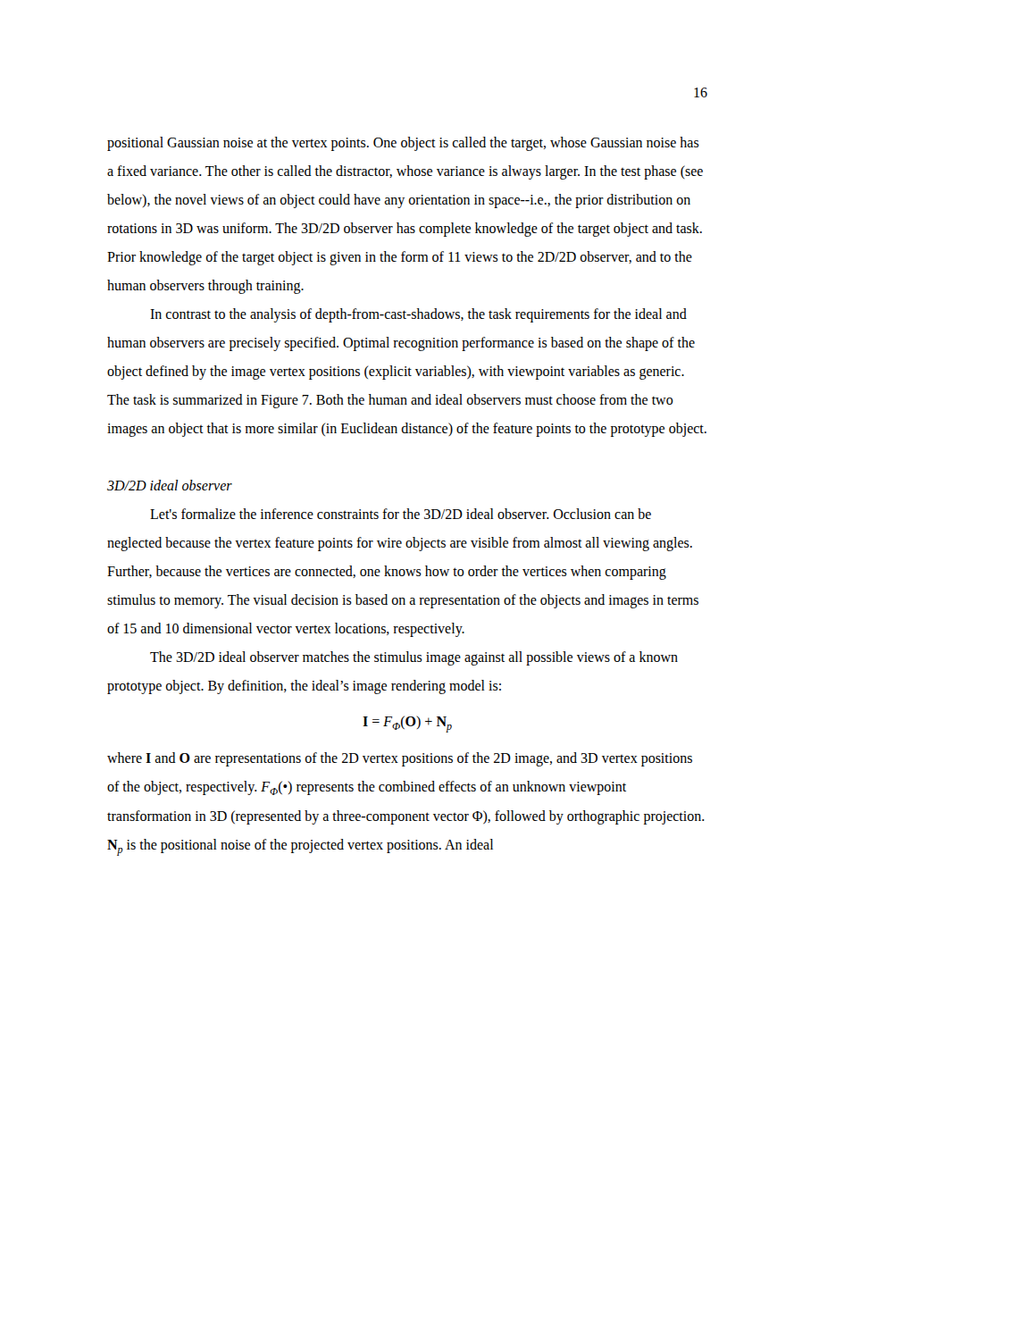16
positional Gaussian noise at the vertex points. One object is called the target, whose Gaussian noise has a fixed variance. The other is called the distractor, whose variance is always larger. In the test phase (see below), the novel views of an object could have any orientation in space--i.e., the prior distribution on rotations in 3D was uniform. The 3D/2D observer has complete knowledge of the target object and task. Prior knowledge of the target object is given in the form of 11 views to the 2D/2D observer, and to the human observers through training.
In contrast to the analysis of depth-from-cast-shadows, the task requirements for the ideal and human observers are precisely specified. Optimal recognition performance is based on the shape of the object defined by the image vertex positions (explicit variables), with viewpoint variables as generic. The task is summarized in Figure 7. Both the human and ideal observers must choose from the two images an object that is more similar (in Euclidean distance) of the feature points to the prototype object.
3D/2D ideal observer
Let's formalize the inference constraints for the 3D/2D ideal observer. Occlusion can be neglected because the vertex feature points for wire objects are visible from almost all viewing angles. Further, because the vertices are connected, one knows how to order the vertices when comparing stimulus to memory. The visual decision is based on a representation of the objects and images in terms of 15 and 10 dimensional vector vertex locations, respectively.
The 3D/2D ideal observer matches the stimulus image against all possible views of a known prototype object. By definition, the ideal’s image rendering model is:
I = FΦ(O) + Np
where I and O are representations of the 2D vertex positions of the 2D image, and 3D vertex positions of the object, respectively. FΦ(•) represents the combined effects of an unknown viewpoint transformation in 3D (represented by a three-component vector Φ), followed by orthographic projection. Np is the positional noise of the projected vertex positions. An ideal